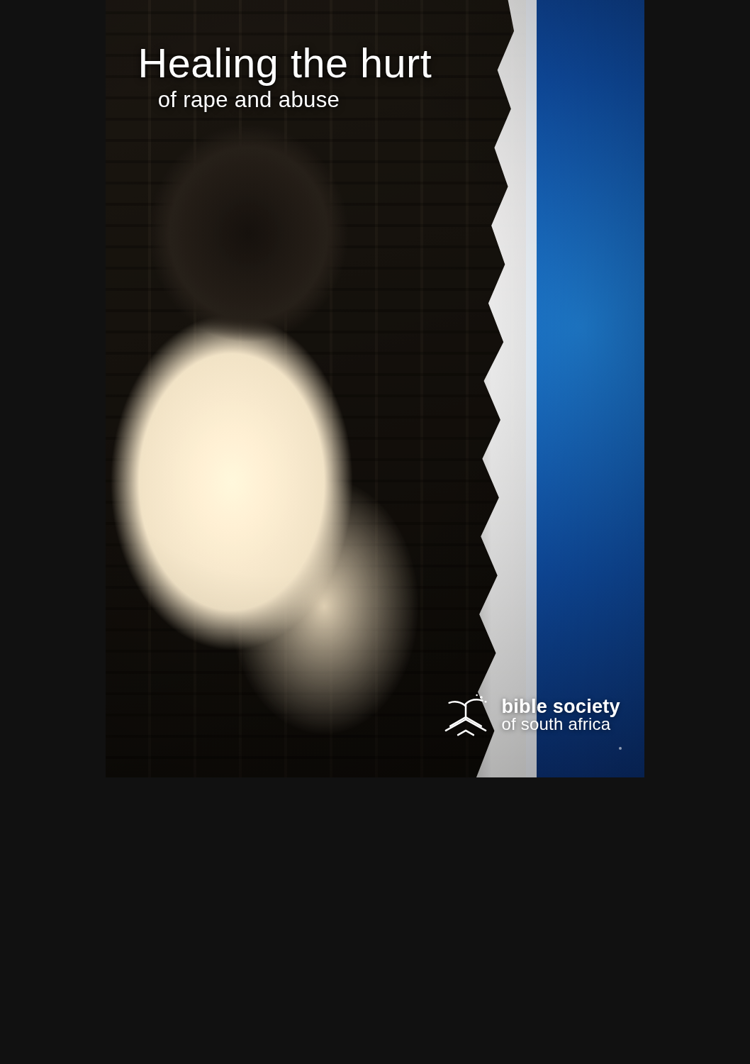Healing the hurt
of rape and abuse
bible society of south africa
Healing the hurt of rape and abuse. Published by the Bible Society of South Africa.